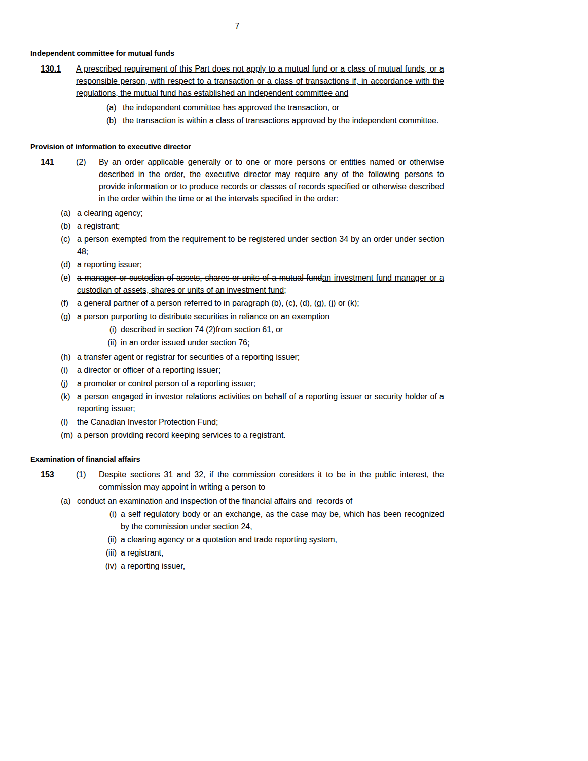7
Independent committee for mutual funds
130.1
A prescribed requirement of this Part does not apply to a mutual fund or a class of mutual funds, or a responsible person, with respect to a transaction or a class of transactions if, in accordance with the regulations, the mutual fund has established an independent committee and
(a) the independent committee has approved the transaction, or
(b) the transaction is within a class of transactions approved by the independent committee.
Provision of information to executive director
141
(2)
By an order applicable generally or to one or more persons or entities named or otherwise described in the order, the executive director may require any of the following persons to provide information or to produce records or classes of records specified or otherwise described in the order within the time or at the intervals specified in the order:
(a) a clearing agency;
(b) a registrant;
(c) a person exempted from the requirement to be registered under section 34 by an order under section 48;
(d) a reporting issuer;
(e) a manager or custodian of assets, shares or units of a mutual fund an investment fund manager or a custodian of assets, shares or units of an investment fund;
(f) a general partner of a person referred to in paragraph (b), (c), (d), (g), (j) or (k);
(g) a person purporting to distribute securities in reliance on an exemption
(i) described in section 74 (2) from section 61, or
(ii) in an order issued under section 76;
(h) a transfer agent or registrar for securities of a reporting issuer;
(i) a director or officer of a reporting issuer;
(j) a promoter or control person of a reporting issuer;
(k) a person engaged in investor relations activities on behalf of a reporting issuer or security holder of a reporting issuer;
(l) the Canadian Investor Protection Fund;
(m) a person providing record keeping services to a registrant.
Examination of financial affairs
153
(1)
Despite sections 31 and 32, if the commission considers it to be in the public interest, the commission may appoint in writing a person to
(a) conduct an examination and inspection of the financial affairs and records of
(i) a self regulatory body or an exchange, as the case may be, which has been recognized by the commission under section 24,
(ii) a clearing agency or a quotation and trade reporting system,
(iii) a registrant,
(iv) a reporting issuer,